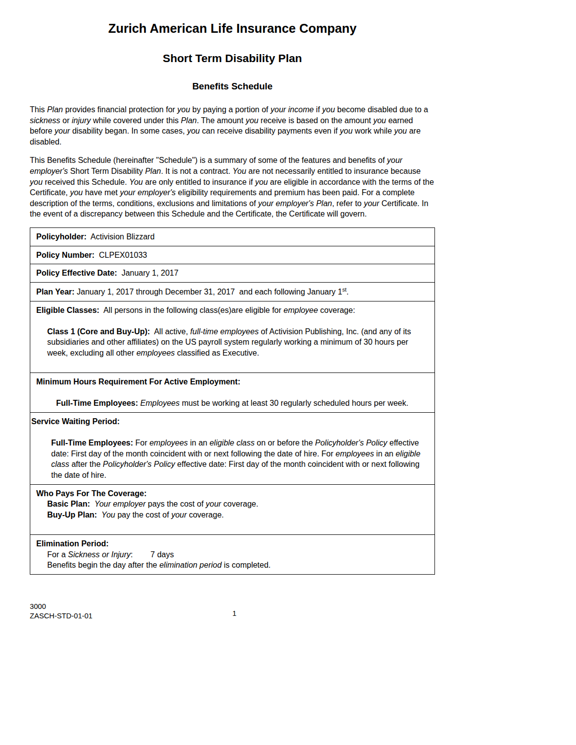Zurich American Life Insurance Company
Short Term Disability Plan
Benefits Schedule
This Plan provides financial protection for you by paying a portion of your income if you become disabled due to a sickness or injury while covered under this Plan. The amount you receive is based on the amount you earned before your disability began. In some cases, you can receive disability payments even if you work while you are disabled.
This Benefits Schedule (hereinafter "Schedule") is a summary of some of the features and benefits of your employer's Short Term Disability Plan. It is not a contract. You are not necessarily entitled to insurance because you received this Schedule. You are only entitled to insurance if you are eligible in accordance with the terms of the Certificate, you have met your employer's eligibility requirements and premium has been paid. For a complete description of the terms, conditions, exclusions and limitations of your employer's Plan, refer to your Certificate. In the event of a discrepancy between this Schedule and the Certificate, the Certificate will govern.
| Policyholder: Activision Blizzard |
| Policy Number: CLPEX01033 |
| Policy Effective Date: January 1, 2017 |
| Plan Year: January 1, 2017 through December 31, 2017 and each following January 1 st . |
| Eligible Classes: All persons in the following class(es)are eligible for employee coverage: Class 1 (Core and Buy-Up): All active, full-time employees of Activision Publishing, Inc. (and any of its subsidiaries and other affiliates) on the US payroll system regularly working a minimum of 30 hours per week, excluding all other employees classified as Executive. |
| Minimum Hours Requirement For Active Employment: Full-Time Employees: Employees must be working at least 30 regularly scheduled hours per week. |
| Service Waiting Period: Full-Time Employees: For employees in an eligible class on or before the Policyholder's Policy effective date: First day of the month coincident with or next following the date of hire. For employees in an eligible class after the Policyholder's Policy effective date: First day of the month coincident with or next following the date of hire. |
| Who Pays For The Coverage: Basic Plan: Your employer pays the cost of your coverage. Buy-Up Plan: You pay the cost of your coverage. |
| Elimination Period: For a Sickness or Injury : 7 days Benefits begin the day after the elimination period is completed. |
3000
ZASCH-STD-01-01
1